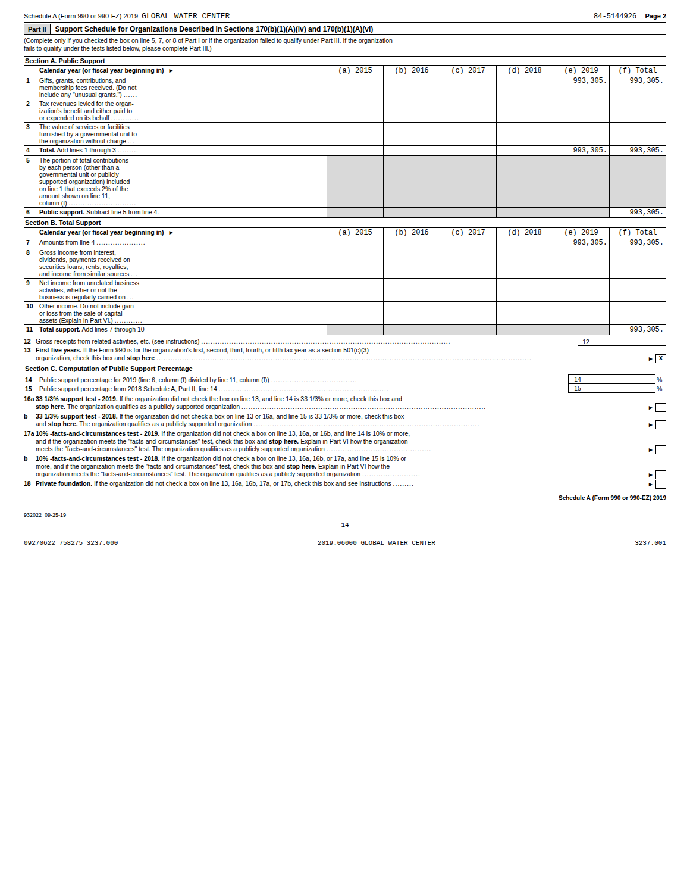Schedule A (Form 990 or 990-EZ) 2019 GLOBAL WATER CENTER
84-5144926 Page 2
Part II
Support Schedule for Organizations Described in Sections 170(b)(1)(A)(iv) and 170(b)(1)(A)(vi)
(Complete only if you checked the box on line 5, 7, or 8 of Part I or if the organization failed to qualify under Part III. If the organization
fails to qualify under the tests listed below, please complete Part III.)
Section A. Public Support
| | Calendar year (or fiscal year beginning in) ► | (a) 2015 | (b) 2016 | (c) 2017 | (d) 2018 | (e) 2019 | (f) Total |
| 1 | Gifts, grants, contributions, and membership fees received. (Do not include any "unusual grants.") ...... | | | | | 993,305. | 993,305. |
| 2 | Tax revenues levied for the organ- ization's benefit and either paid to or expended on its behalf ............ | | | | | | |
| 3 | The value of services or facilities furnished by a governmental unit to the organization without charge ... | | | | | | |
| 4 | Total. Add lines 1 through 3 ......... | | | | | 993,305. | 993,305. |
| 5 | The portion of total contributions by each person (other than a governmental unit or publicly supported organization) included on line 1 that exceeds 2% of the amount shown on line 11, column (f) ............................. | | | | | | |
| 6 | Public support. Subtract line 5 from line 4. | | | | | | 993,305. |
Section B. Total Support
| | Calendar year (or fiscal year beginning in) ► | (a) 2015 | (b) 2016 | (c) 2017 | (d) 2018 | (e) 2019 | (f) Total |
| 7 | Amounts from line 4 ..................... | | | | | 993,305. | 993,305. |
| 8 | Gross income from interest, dividends, payments received on securities loans, rents, royalties, and income from similar sources ... | | | | | | |
| 9 | Net income from unrelated business activities, whether or not the business is regularly carried on ... | | | | | | |
| 10 | Other income. Do not include gain or loss from the sale of capital assets (Explain in Part VI.) ............ | | | | | | |
| 11 | Total support. Add lines 7 through 10 | | | | | | 993,305. |
12
Gross receipts from related activities, etc. (see instructions) ...........................................................................................................
12
13
First five years. If the Form 990 is for the organization's first, second, third, fourth, or fifth tax year as a section 501(c)(3)
organization, check this box and stop here .................................................................................................................................................................
► X
Section C. Computation of Public Support Percentage
| 14 | Public support percentage for 2019 (line 6, column (f) divided by line 11, column (f)) ..................................... | 14 | | % |
| 15 | Public support percentage from 2018 Schedule A, Part II, line 14 ......................................................................... | 15 | | % |
16a
33 1/3% support test - 2019. If the organization did not check the box on line 13, and line 14 is 33 1/3% or more, check this box and
stop here. The organization qualifies as a publicly supported organization .........................................................................................................
►
b
33 1/3% support test - 2018. If the organization did not check a box on line 13 or 16a, and line 15 is 33 1/3% or more, check this box
and stop here. The organization qualifies as a publicly supported organization .................................................................................................
►
17a
10% -facts-and-circumstances test - 2019. If the organization did not check a box on line 13, 16a, or 16b, and line 14 is 10% or more,
and if the organization meets the "facts-and-circumstances" test, check this box and stop here. Explain in Part VI how the organization
meets the "facts-and-circumstances" test. The organization qualifies as a publicly supported organization .............................................
►
b
10% -facts-and-circumstances test - 2018. If the organization did not check a box on line 13, 16a, 16b, or 17a, and line 15 is 10% or
more, and if the organization meets the "facts-and-circumstances" test, check this box and stop here. Explain in Part VI how the
organization meets the "facts-and-circumstances" test. The organization qualifies as a publicly supported organization .........................
►
18
Private foundation. If the organization did not check a box on line 13, 16a, 16b, 17a, or 17b, check this box and see instructions .........
►
Schedule A (Form 990 or 990-EZ) 2019
932022 09-25-19
14
09270622 758275 3237.000
2019.06000 GLOBAL WATER CENTER
3237.001